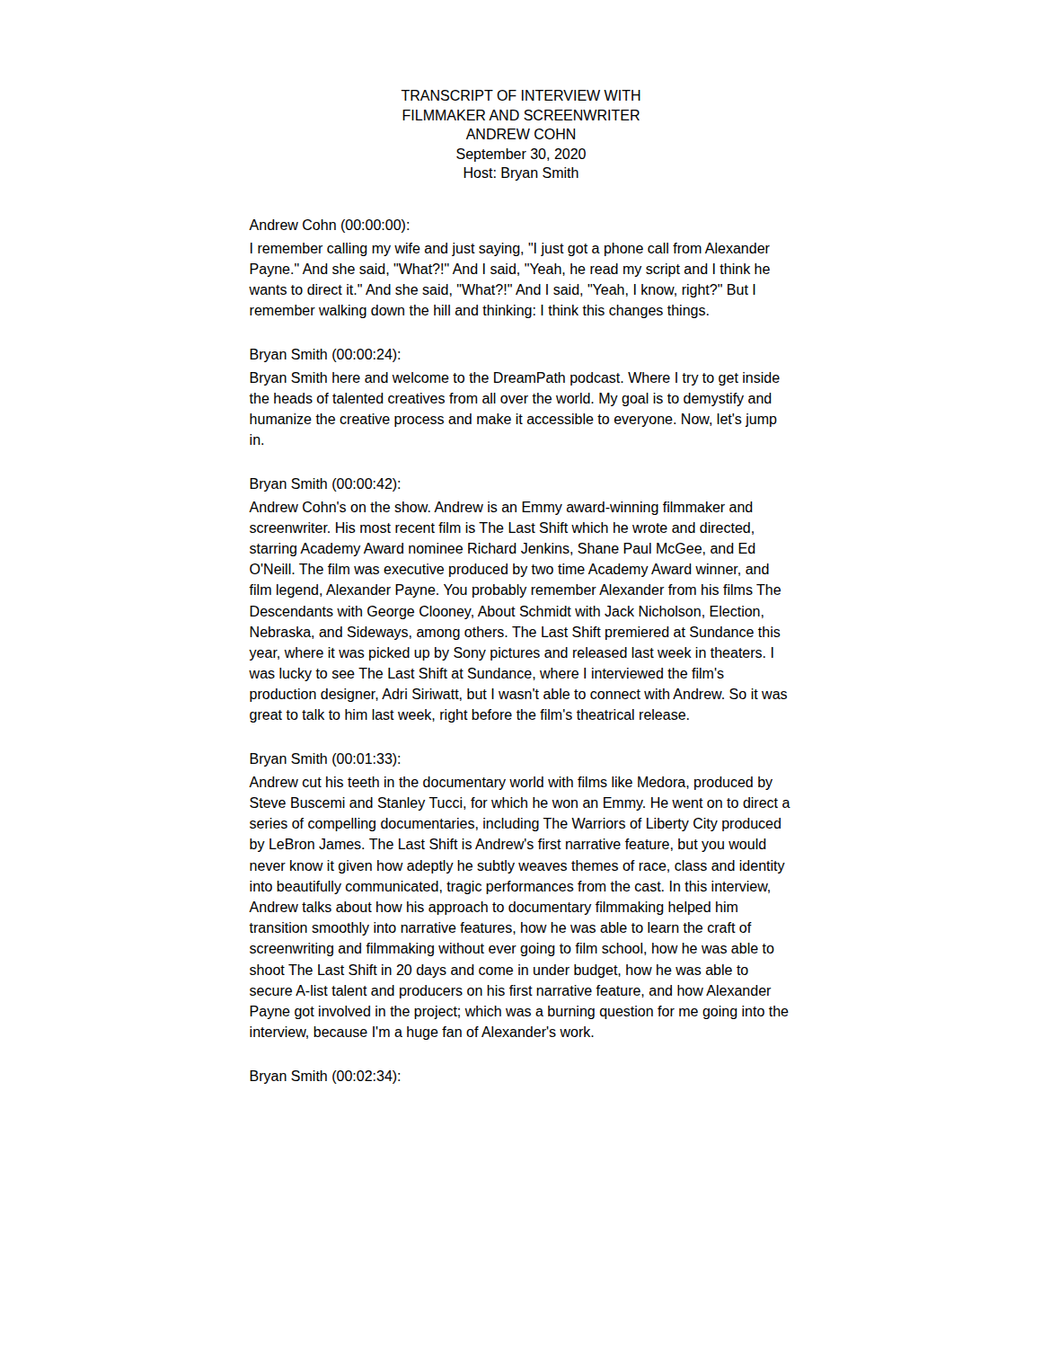TRANSCRIPT OF INTERVIEW WITH FILMMAKER AND SCREENWRITER ANDREW COHN September 30, 2020 Host: Bryan Smith
Andrew Cohn (00:00:00):
I remember calling my wife and just saying, "I just got a phone call from Alexander Payne." And she said, "What?!" And I said, "Yeah, he read my script and I think he wants to direct it." And she said, "What?!" And I said, "Yeah, I know, right?" But I remember walking down the hill and thinking: I think this changes things.
Bryan Smith (00:00:24):
Bryan Smith here and welcome to the DreamPath podcast. Where I try to get inside the heads of talented creatives from all over the world. My goal is to demystify and humanize the creative process and make it accessible to everyone. Now, let's jump in.
Bryan Smith (00:00:42):
Andrew Cohn's on the show. Andrew is an Emmy award-winning filmmaker and screenwriter. His most recent film is The Last Shift which he wrote and directed, starring Academy Award nominee Richard Jenkins, Shane Paul McGee, and Ed O'Neill. The film was executive produced by two time Academy Award winner, and film legend, Alexander Payne. You probably remember Alexander from his films The Descendants with George Clooney, About Schmidt with Jack Nicholson, Election, Nebraska, and Sideways, among others. The Last Shift premiered at Sundance this year, where it was picked up by Sony pictures and released last week in theaters. I was lucky to see The Last Shift at Sundance, where I interviewed the film's production designer, Adri Siriwatt, but I wasn't able to connect with Andrew. So it was great to talk to him last week, right before the film's theatrical release.
Bryan Smith (00:01:33):
Andrew cut his teeth in the documentary world with films like Medora, produced by Steve Buscemi and Stanley Tucci, for which he won an Emmy. He went on to direct a series of compelling documentaries, including The Warriors of Liberty City produced by LeBron James. The Last Shift is Andrew's first narrative feature, but you would never know it given how adeptly he subtly weaves themes of race, class and identity into beautifully communicated, tragic performances from the cast. In this interview, Andrew talks about how his approach to documentary filmmaking helped him transition smoothly into narrative features, how he was able to learn the craft of screenwriting and filmmaking without ever going to film school, how he was able to shoot The Last Shift in 20 days and come in under budget, how he was able to secure A-list talent and producers on his first narrative feature, and how Alexander Payne got involved in the project; which was a burning question for me going into the interview, because I'm a huge fan of Alexander's work.
Bryan Smith (00:02:34):